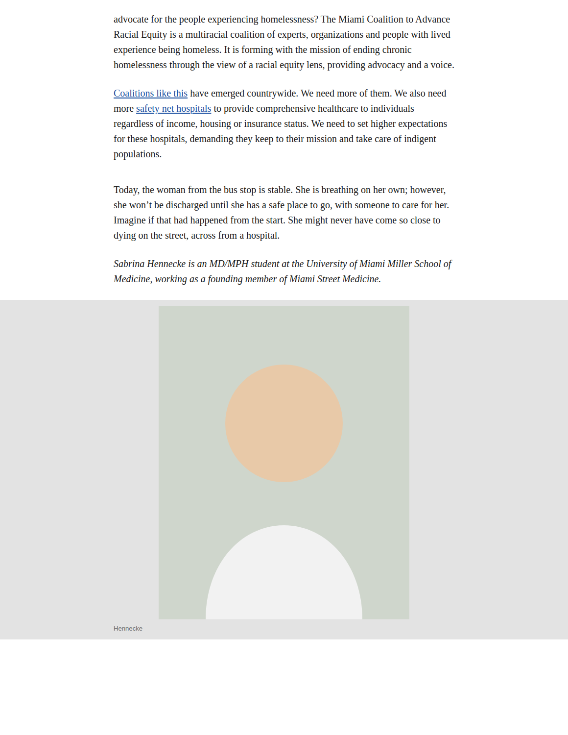advocate for the people experiencing homelessness? The Miami Coalition to Advance Racial Equity is a multiracial coalition of experts, organizations and people with lived experience being homeless. It is forming with the mission of ending chronic homelessness through the view of a racial equity lens, providing advocacy and a voice.
Coalitions like this have emerged countrywide. We need more of them. We also need more safety net hospitals to provide comprehensive healthcare to individuals regardless of income, housing or insurance status. We need to set higher expectations for these hospitals, demanding they keep to their mission and take care of indigent populations.
Today, the woman from the bus stop is stable. She is breathing on her own; however, she won’t be discharged until she has a safe place to go, with someone to care for her. Imagine if that had happened from the start. She might never have come so close to dying on the street, across from a hospital.
Sabrina Hennecke is an MD/MPH student at the University of Miami Miller School of Medicine, working as a founding member of Miami Street Medicine.
Hennecke